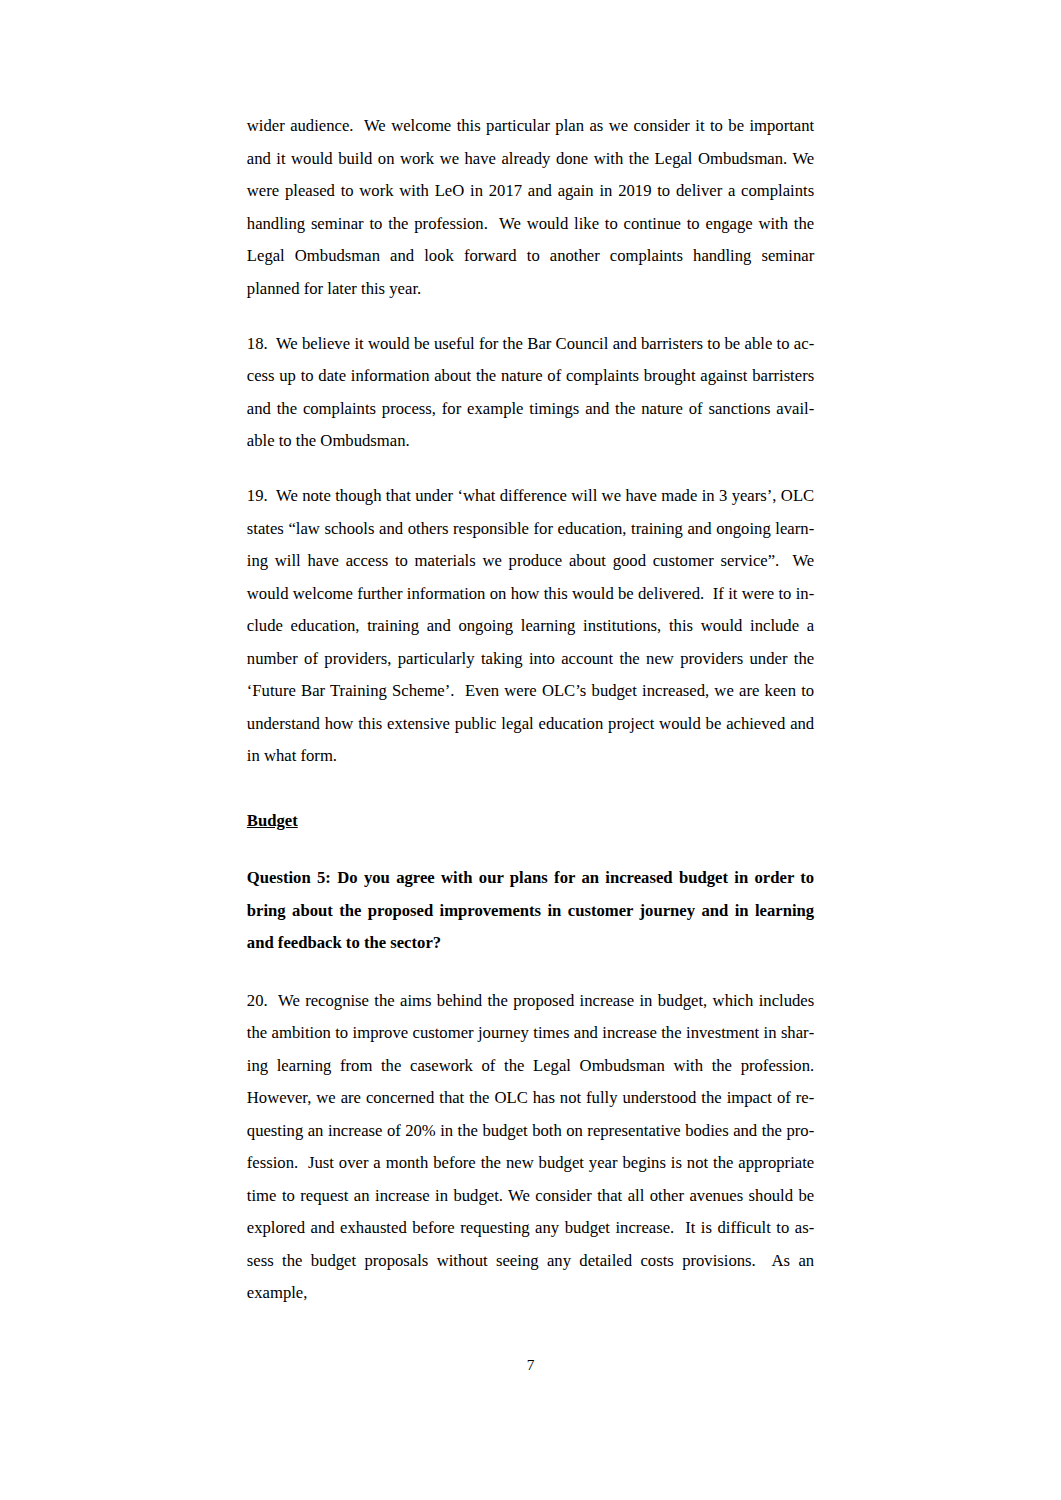wider audience. We welcome this particular plan as we consider it to be important and it would build on work we have already done with the Legal Ombudsman. We were pleased to work with LeO in 2017 and again in 2019 to deliver a complaints handling seminar to the profession. We would like to continue to engage with the Legal Ombudsman and look forward to another complaints handling seminar planned for later this year.
18. We believe it would be useful for the Bar Council and barristers to be able to access up to date information about the nature of complaints brought against barristers and the complaints process, for example timings and the nature of sanctions available to the Ombudsman.
19. We note though that under ‘what difference will we have made in 3 years’, OLC states “law schools and others responsible for education, training and ongoing learning will have access to materials we produce about good customer service”. We would welcome further information on how this would be delivered. If it were to include education, training and ongoing learning institutions, this would include a number of providers, particularly taking into account the new providers under the ‘Future Bar Training Scheme’. Even were OLC’s budget increased, we are keen to understand how this extensive public legal education project would be achieved and in what form.
Budget
Question 5: Do you agree with our plans for an increased budget in order to bring about the proposed improvements in customer journey and in learning and feedback to the sector?
20. We recognise the aims behind the proposed increase in budget, which includes the ambition to improve customer journey times and increase the investment in sharing learning from the casework of the Legal Ombudsman with the profession. However, we are concerned that the OLC has not fully understood the impact of requesting an increase of 20% in the budget both on representative bodies and the profession. Just over a month before the new budget year begins is not the appropriate time to request an increase in budget. We consider that all other avenues should be explored and exhausted before requesting any budget increase. It is difficult to assess the budget proposals without seeing any detailed costs provisions. As an example,
7